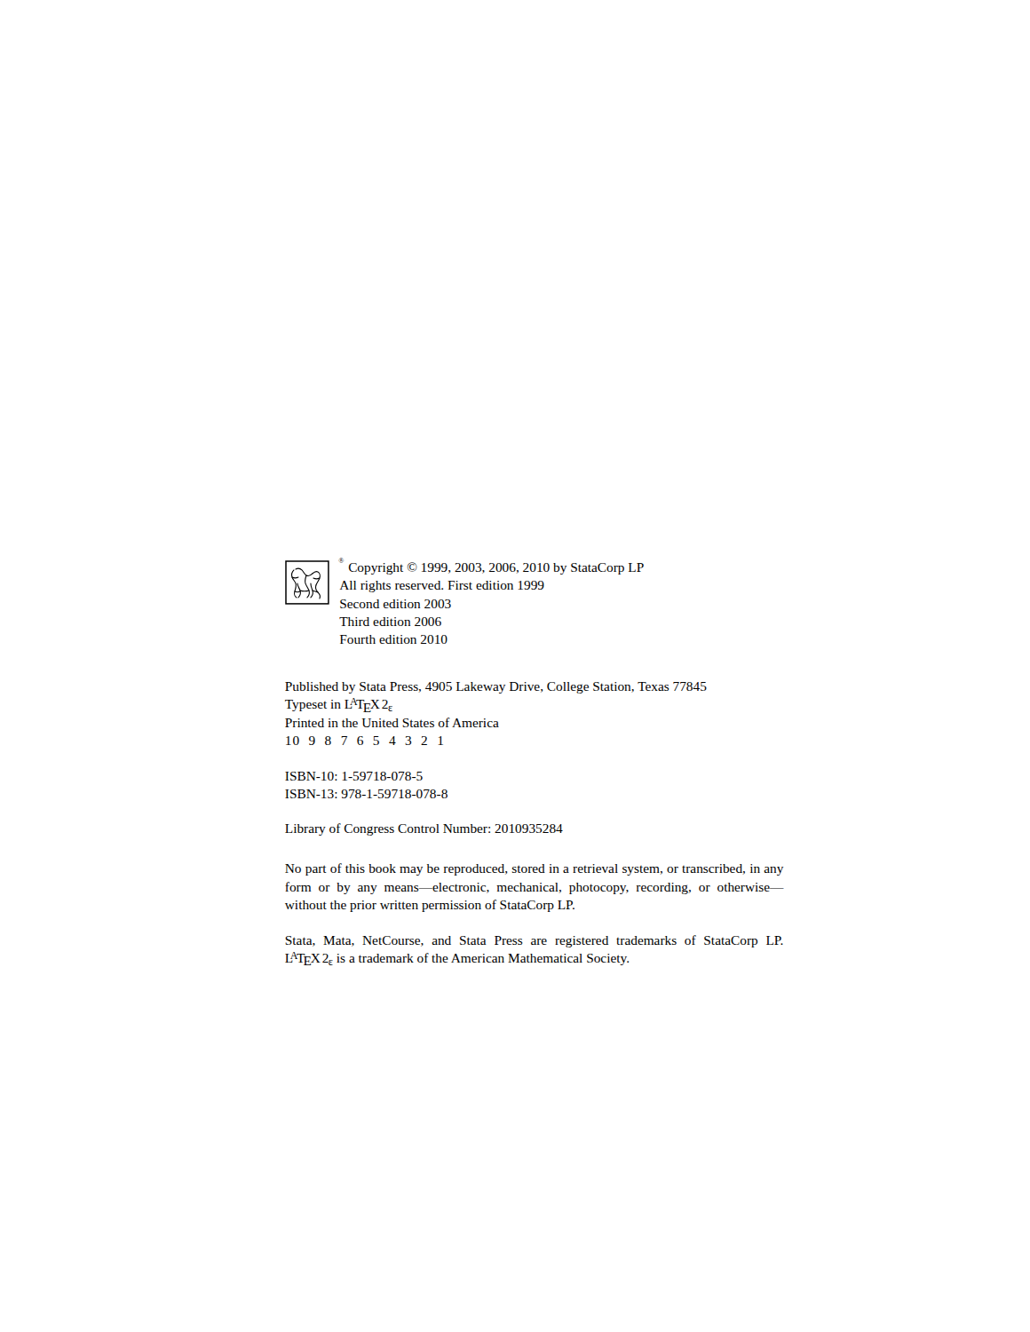® Copyright © 1999, 2003, 2006, 2010 by StataCorp LP
All rights reserved. First edition 1999
Second edition 2003
Third edition 2006
Fourth edition 2010
Published by Stata Press, 4905 Lakeway Drive, College Station, Texas 77845
Typeset in LATEX2ε
Printed in the United States of America
10 9 8 7 6 5 4 3 2 1
ISBN-10: 1-59718-078-5
ISBN-13: 978-1-59718-078-8
Library of Congress Control Number: 2010935284
No part of this book may be reproduced, stored in a retrieval system, or transcribed, in any form or by any means—electronic, mechanical, photocopy, recording, or otherwise—without the prior written permission of StataCorp LP.
Stata, Mata, NetCourse, and Stata Press are registered trademarks of StataCorp LP. LATEX2ε is a trademark of the American Mathematical Society.